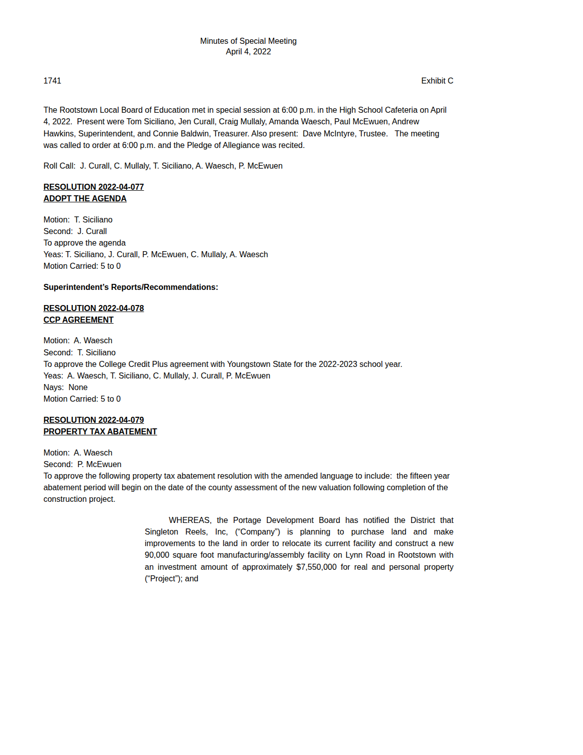Minutes of Special Meeting
April 4, 2022
1741 Exhibit C
The Rootstown Local Board of Education met in special session at 6:00 p.m. in the High School Cafeteria on April 4, 2022. Present were Tom Siciliano, Jen Curall, Craig Mullaly, Amanda Waesch, Paul McEwuen, Andrew Hawkins, Superintendent, and Connie Baldwin, Treasurer. Also present: Dave McIntyre, Trustee. The meeting was called to order at 6:00 p.m. and the Pledge of Allegiance was recited.
Roll Call: J. Curall, C. Mullaly, T. Siciliano, A. Waesch, P. McEwuen
RESOLUTION 2022-04-077
ADOPT THE AGENDA
Motion: T. Siciliano
Second: J. Curall
To approve the agenda
Yeas: T. Siciliano, J. Curall, P. McEwuen, C. Mullaly, A. Waesch
Motion Carried: 5 to 0
Superintendent’s Reports/Recommendations:
RESOLUTION 2022-04-078
CCP AGREEMENT
Motion: A. Waesch
Second: T. Siciliano
To approve the College Credit Plus agreement with Youngstown State for the 2022-2023 school year.
Yeas: A. Waesch, T. Siciliano, C. Mullaly, J. Curall, P. McEwuen
Nays: None
Motion Carried: 5 to 0
RESOLUTION 2022-04-079
PROPERTY TAX ABATEMENT
Motion: A. Waesch
Second: P. McEwuen
To approve the following property tax abatement resolution with the amended language to include: the fifteen year abatement period will begin on the date of the county assessment of the new valuation following completion of the construction project.
WHEREAS, the Portage Development Board has notified the District that Singleton Reels, Inc, (“Company”) is planning to purchase land and make improvements to the land in order to relocate its current facility and construct a new 90,000 square foot manufacturing/assembly facility on Lynn Road in Rootstown with an investment amount of approximately $7,550,000 for real and personal property (“Project”); and